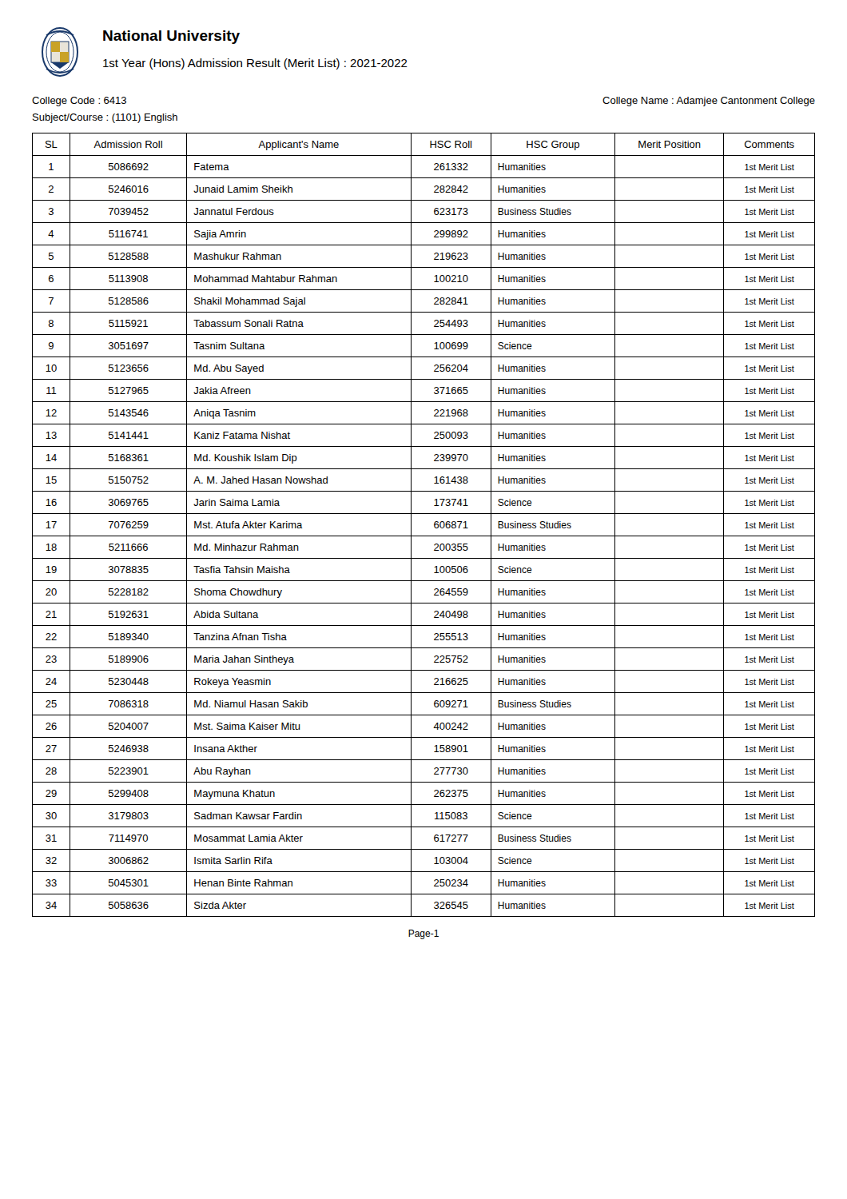National University
1st Year (Hons) Admission Result (Merit List) : 2021-2022
College Code : 6413 College Name : Adamjee Cantonment College
Subject/Course : (1101) English
| SL | Admission Roll | Applicant's Name | HSC Roll | HSC Group | Merit Position | Comments |
| --- | --- | --- | --- | --- | --- | --- |
| 1 | 5086692 | Fatema | 261332 | Humanities | | 1st Merit List |
| 2 | 5246016 | Junaid Lamim Sheikh | 282842 | Humanities | | 1st Merit List |
| 3 | 7039452 | Jannatul Ferdous | 623173 | Business Studies | | 1st Merit List |
| 4 | 5116741 | Sajia Amrin | 299892 | Humanities | | 1st Merit List |
| 5 | 5128588 | Mashukur Rahman | 219623 | Humanities | | 1st Merit List |
| 6 | 5113908 | Mohammad Mahtabur Rahman | 100210 | Humanities | | 1st Merit List |
| 7 | 5128586 | Shakil Mohammad Sajal | 282841 | Humanities | | 1st Merit List |
| 8 | 5115921 | Tabassum Sonali Ratna | 254493 | Humanities | | 1st Merit List |
| 9 | 3051697 | Tasnim Sultana | 100699 | Science | | 1st Merit List |
| 10 | 5123656 | Md. Abu Sayed | 256204 | Humanities | | 1st Merit List |
| 11 | 5127965 | Jakia Afreen | 371665 | Humanities | | 1st Merit List |
| 12 | 5143546 | Aniqa Tasnim | 221968 | Humanities | | 1st Merit List |
| 13 | 5141441 | Kaniz Fatama Nishat | 250093 | Humanities | | 1st Merit List |
| 14 | 5168361 | Md. Koushik Islam Dip | 239970 | Humanities | | 1st Merit List |
| 15 | 5150752 | A. M. Jahed Hasan Nowshad | 161438 | Humanities | | 1st Merit List |
| 16 | 3069765 | Jarin Saima Lamia | 173741 | Science | | 1st Merit List |
| 17 | 7076259 | Mst. Atufa Akter Karima | 606871 | Business Studies | | 1st Merit List |
| 18 | 5211666 | Md. Minhazur Rahman | 200355 | Humanities | | 1st Merit List |
| 19 | 3078835 | Tasfia Tahsin Maisha | 100506 | Science | | 1st Merit List |
| 20 | 5228182 | Shoma Chowdhury | 264559 | Humanities | | 1st Merit List |
| 21 | 5192631 | Abida Sultana | 240498 | Humanities | | 1st Merit List |
| 22 | 5189340 | Tanzina Afnan Tisha | 255513 | Humanities | | 1st Merit List |
| 23 | 5189906 | Maria Jahan Sintheya | 225752 | Humanities | | 1st Merit List |
| 24 | 5230448 | Rokeya Yeasmin | 216625 | Humanities | | 1st Merit List |
| 25 | 7086318 | Md. Niamul Hasan Sakib | 609271 | Business Studies | | 1st Merit List |
| 26 | 5204007 | Mst. Saima Kaiser Mitu | 400242 | Humanities | | 1st Merit List |
| 27 | 5246938 | Insana Akther | 158901 | Humanities | | 1st Merit List |
| 28 | 5223901 | Abu Rayhan | 277730 | Humanities | | 1st Merit List |
| 29 | 5299408 | Maymuna Khatun | 262375 | Humanities | | 1st Merit List |
| 30 | 3179803 | Sadman Kawsar Fardin | 115083 | Science | | 1st Merit List |
| 31 | 7114970 | Mosammat Lamia Akter | 617277 | Business Studies | | 1st Merit List |
| 32 | 3006862 | Ismita Sarlin Rifa | 103004 | Science | | 1st Merit List |
| 33 | 5045301 | Henan Binte Rahman | 250234 | Humanities | | 1st Merit List |
| 34 | 5058636 | Sizda Akter | 326545 | Humanities | | 1st Merit List |
Page-1